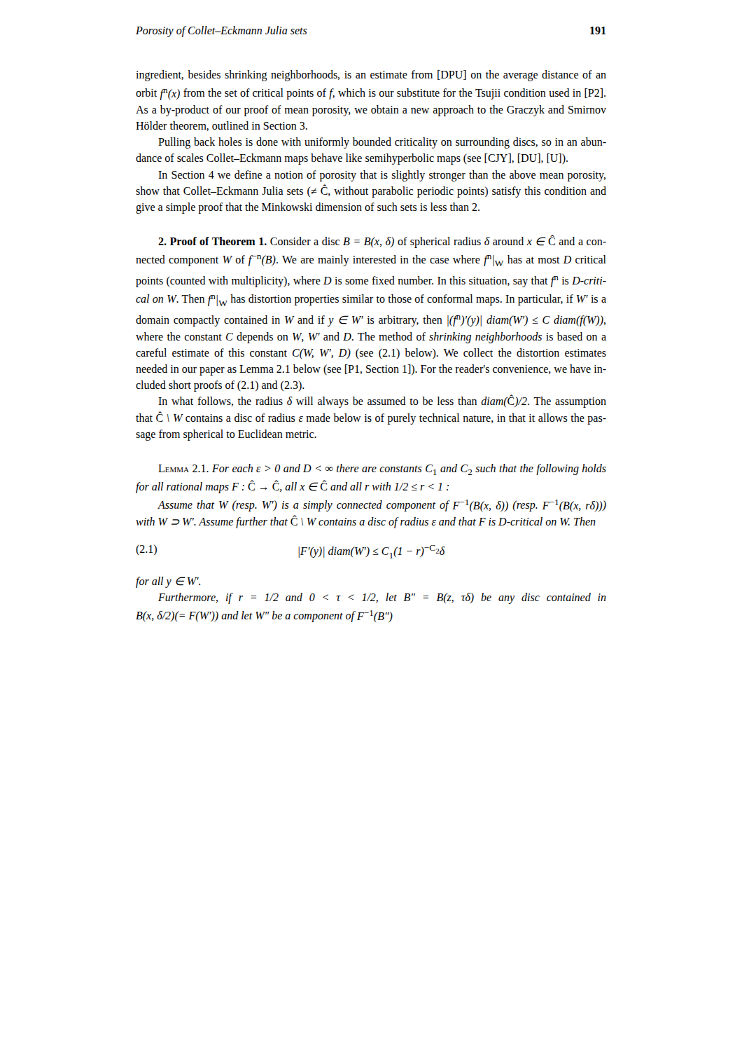Porosity of Collet–Eckmann Julia sets 191
ingredient, besides shrinking neighborhoods, is an estimate from [DPU] on the average distance of an orbit fn(x) from the set of critical points of f, which is our substitute for the Tsujii condition used in [P2]. As a by-product of our proof of mean porosity, we obtain a new approach to the Graczyk and Smirnov Hölder theorem, outlined in Section 3.
Pulling back holes is done with uniformly bounded criticality on surrounding discs, so in an abundance of scales Collet–Eckmann maps behave like semihyperbolic maps (see [CJY], [DU], [U]).
In Section 4 we define a notion of porosity that is slightly stronger than the above mean porosity, show that Collet–Eckmann Julia sets (≠ Ĉ, without parabolic periodic points) satisfy this condition and give a simple proof that the Minkowski dimension of such sets is less than 2.
2. Proof of Theorem 1. Consider a disc B = B(x, δ) of spherical radius δ around x ∈ Ĉ and a connected component W of f−n(B). We are mainly interested in the case where fn|W has at most D critical points (counted with multiplicity), where D is some fixed number. In this situation, say that fn is D-critical on W. Then fn|W has distortion properties similar to those of conformal maps. In particular, if W′ is a domain compactly contained in W and if y ∈ W′ is arbitrary, then |(fn)′(y)| diam(W′) ≤ C diam(f(W)), where the constant C depends on W, W′ and D. The method of shrinking neighborhoods is based on a careful estimate of this constant C(W, W′, D) (see (2.1) below). We collect the distortion estimates needed in our paper as Lemma 2.1 below (see [P1, Section 1]). For the reader's convenience, we have included short proofs of (2.1) and (2.3).
In what follows, the radius δ will always be assumed to be less than diam(Ĉ)/2. The assumption that Ĉ \ W contains a disc of radius ε made below is of purely technical nature, in that it allows the passage from spherical to Euclidean metric.
Lemma 2.1. For each ε > 0 and D < ∞ there are constants C1 and C2 such that the following holds for all rational maps F : Ĉ → Ĉ, all x ∈ Ĉ and all r with 1/2 ≤ r < 1 :
Assume that W (resp. W′) is a simply connected component of F−1(B(x, δ)) (resp. F−1(B(x, rδ))) with W ⊃ W′. Assume further that Ĉ \ W contains a disc of radius ε and that F is D-critical on W. Then
(2.1) |F′(y)| diam(W′) ≤ C1(1 − r)−C2δ
for all y ∈ W′.
Furthermore, if r = 1/2 and 0 < τ < 1/2, let B″ = B(z, τδ) be any disc contained in B(x, δ/2)(= F(W′)) and let W″ be a component of F−1(B″)